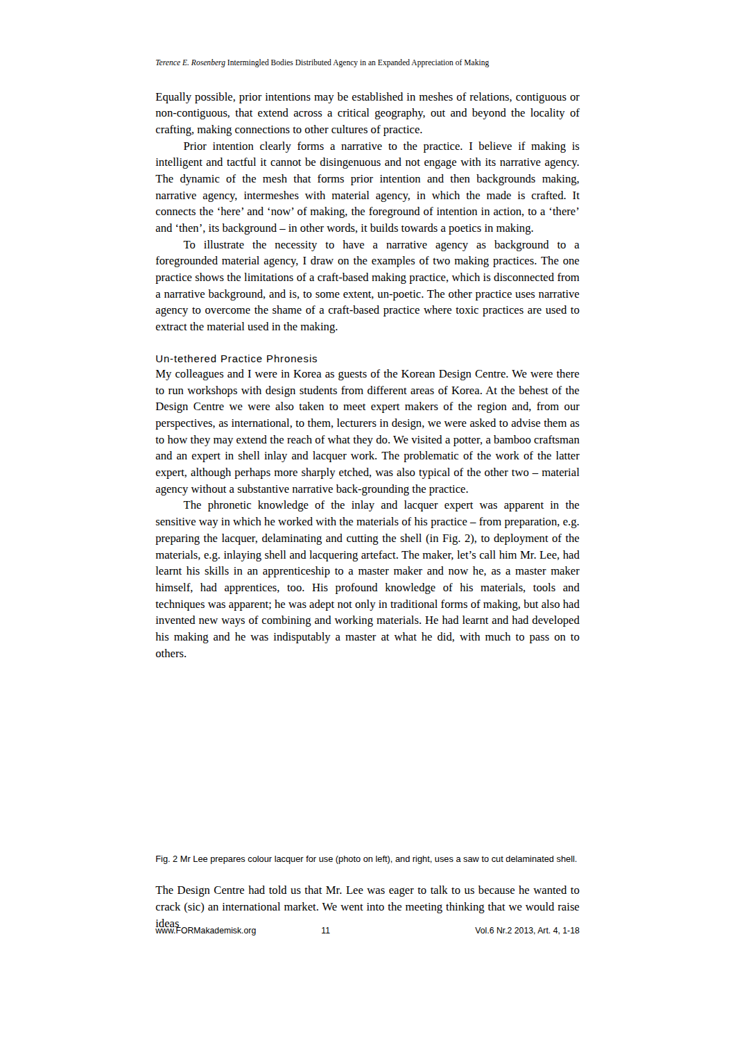Terence E. Rosenberg Intermingled Bodies Distributed Agency in an Expanded Appreciation of Making
Equally possible, prior intentions may be established in meshes of relations, contiguous or non-contiguous, that extend across a critical geography, out and beyond the locality of crafting, making connections to other cultures of practice.
Prior intention clearly forms a narrative to the practice. I believe if making is intelligent and tactful it cannot be disingenuous and not engage with its narrative agency. The dynamic of the mesh that forms prior intention and then backgrounds making, narrative agency, intermeshes with material agency, in which the made is crafted. It connects the ‘here’ and ‘now’ of making, the foreground of intention in action, to a ‘there’ and ‘then’, its background – in other words, it builds towards a poetics in making.
To illustrate the necessity to have a narrative agency as background to a foregrounded material agency, I draw on the examples of two making practices. The one practice shows the limitations of a craft-based making practice, which is disconnected from a narrative background, and is, to some extent, un-poetic. The other practice uses narrative agency to overcome the shame of a craft-based practice where toxic practices are used to extract the material used in the making.
Un-tethered Practice Phronesis
My colleagues and I were in Korea as guests of the Korean Design Centre. We were there to run workshops with design students from different areas of Korea. At the behest of the Design Centre we were also taken to meet expert makers of the region and, from our perspectives, as international, to them, lecturers in design, we were asked to advise them as to how they may extend the reach of what they do. We visited a potter, a bamboo craftsman and an expert in shell inlay and lacquer work. The problematic of the work of the latter expert, although perhaps more sharply etched, was also typical of the other two – material agency without a substantive narrative back-grounding the practice.
The phronetic knowledge of the inlay and lacquer expert was apparent in the sensitive way in which he worked with the materials of his practice – from preparation, e.g. preparing the lacquer, delaminating and cutting the shell (in Fig. 2), to deployment of the materials, e.g. inlaying shell and lacquering artefact. The maker, let’s call him Mr. Lee, had learnt his skills in an apprenticeship to a master maker and now he, as a master maker himself, had apprentices, too. His profound knowledge of his materials, tools and techniques was apparent; he was adept not only in traditional forms of making, but also had invented new ways of combining and working materials. He had learnt and had developed his making and he was indisputably a master at what he did, with much to pass on to others.
Fig. 2 Mr Lee prepares colour lacquer for use (photo on left), and right, uses a saw to cut delaminated shell.
The Design Centre had told us that Mr. Lee was eager to talk to us because he wanted to crack (sic) an international market. We went into the meeting thinking that we would raise ideas
www.FORMakademisk.org 11 Vol.6 Nr.2 2013, Art. 4, 1-18